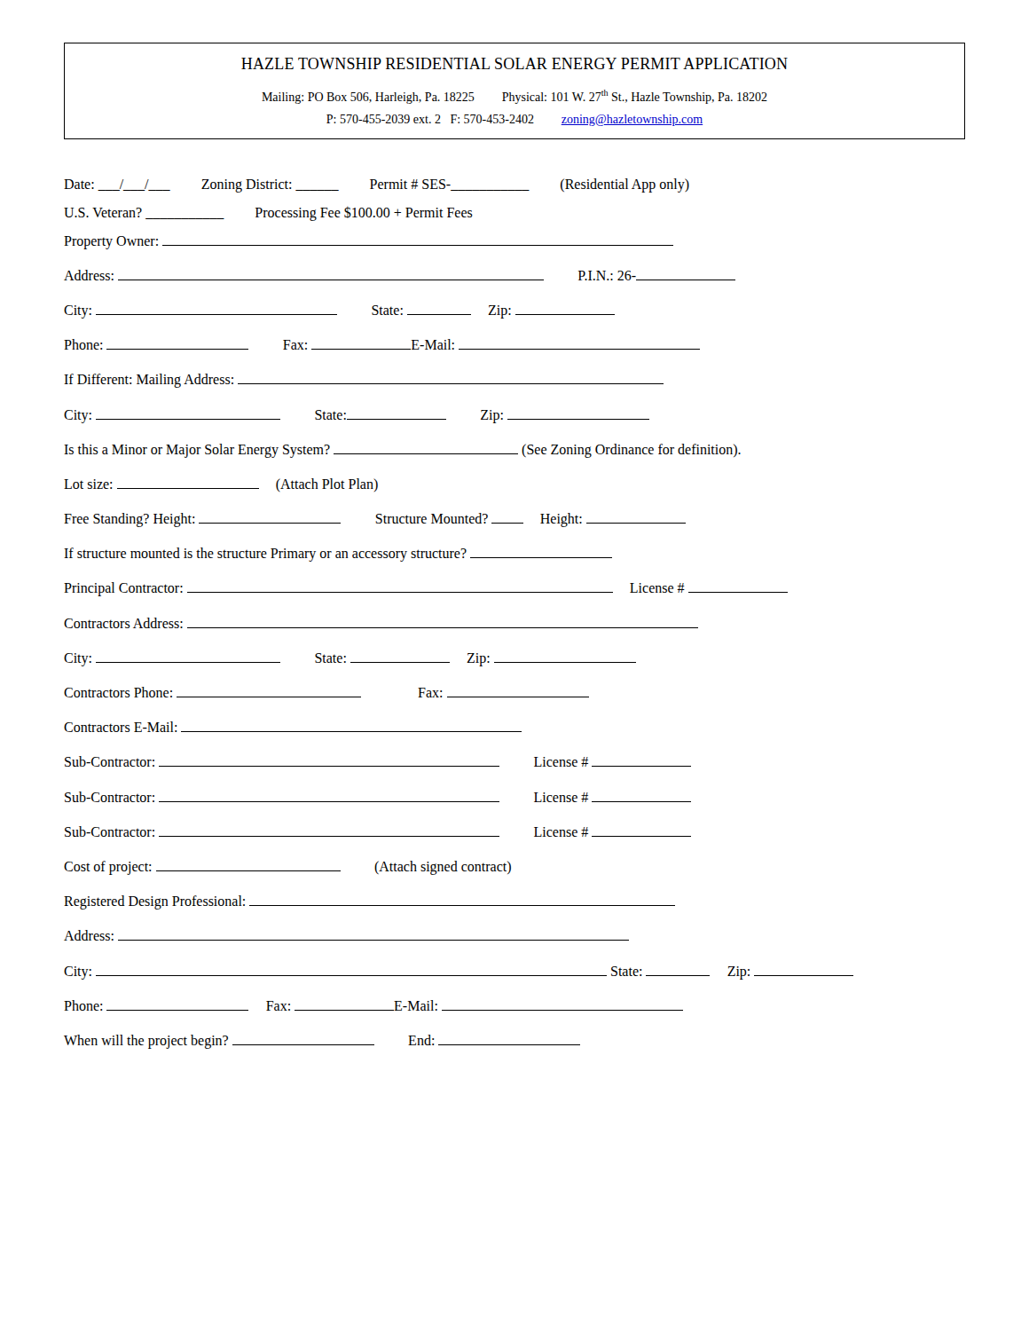HAZLE TOWNSHIP RESIDENTIAL SOLAR ENERGY PERMIT APPLICATION
Mailing: PO Box 506, Harleigh, Pa. 18225 Physical: 101 W. 27th St., Hazle Township, Pa. 18202
P: 570-455-2039 ext. 2 F: 570-453-2402 zoning@hazletownship.com
Date: ___/___/___ Zoning District: ______ Permit # SES-___________ (Residential App only)
U.S. Veteran? ___________ Processing Fee $100.00 + Permit Fees
Property Owner:
Address: P.I.N.: 26-
City: State: Zip:
Phone: Fax: E-Mail:
If Different: Mailing Address:
City: State: Zip:
Is this a Minor or Major Solar Energy System? (See Zoning Ordinance for definition).
Lot size: (Attach Plot Plan)
Free Standing? Height: Structure Mounted? Height:
If structure mounted is the structure Primary or an accessory structure?
Principal Contractor: License #
Contractors Address:
City: State: Zip:
Contractors Phone: Fax:
Contractors E-Mail:
Sub-Contractor: License #
Sub-Contractor: License #
Sub-Contractor: License #
Cost of project: (Attach signed contract)
Registered Design Professional:
Address:
City: State: Zip:
Phone: Fax: E-Mail:
When will the project begin? End: